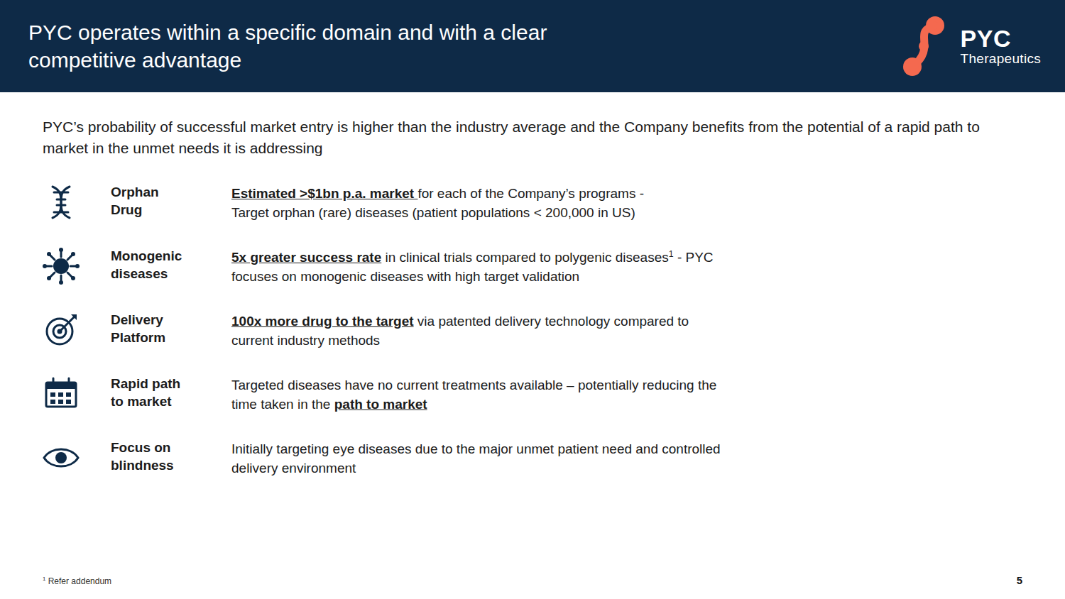PYC operates within a specific domain and with a clear
competitive advantage
PYC
Therapeutics
PYC’s probability of successful market entry is higher than the industry average and the Company benefits from the potential of a rapid path to market in the unmet needs it is addressing
| | Orphan Drug | Estimated >$1bn p.a. market for each of the Company’s programs - Target orphan (rare) diseases (patient populations < 200,000 in US) |
| | Monogenic diseases | 5x greater success rate in clinical trials compared to polygenic diseases 1 - PYC focuses on monogenic diseases with high target validation |
| | Delivery Platform | 100x more drug to the target via patented delivery technology compared to current industry methods |
| | Rapid path to market | Targeted diseases have no current treatments available – potentially reducing the time taken in the path to market |
| | Focus on blindness | Initially targeting eye diseases due to the major unmet patient need and controlled delivery environment |
1 Refer addendum
5